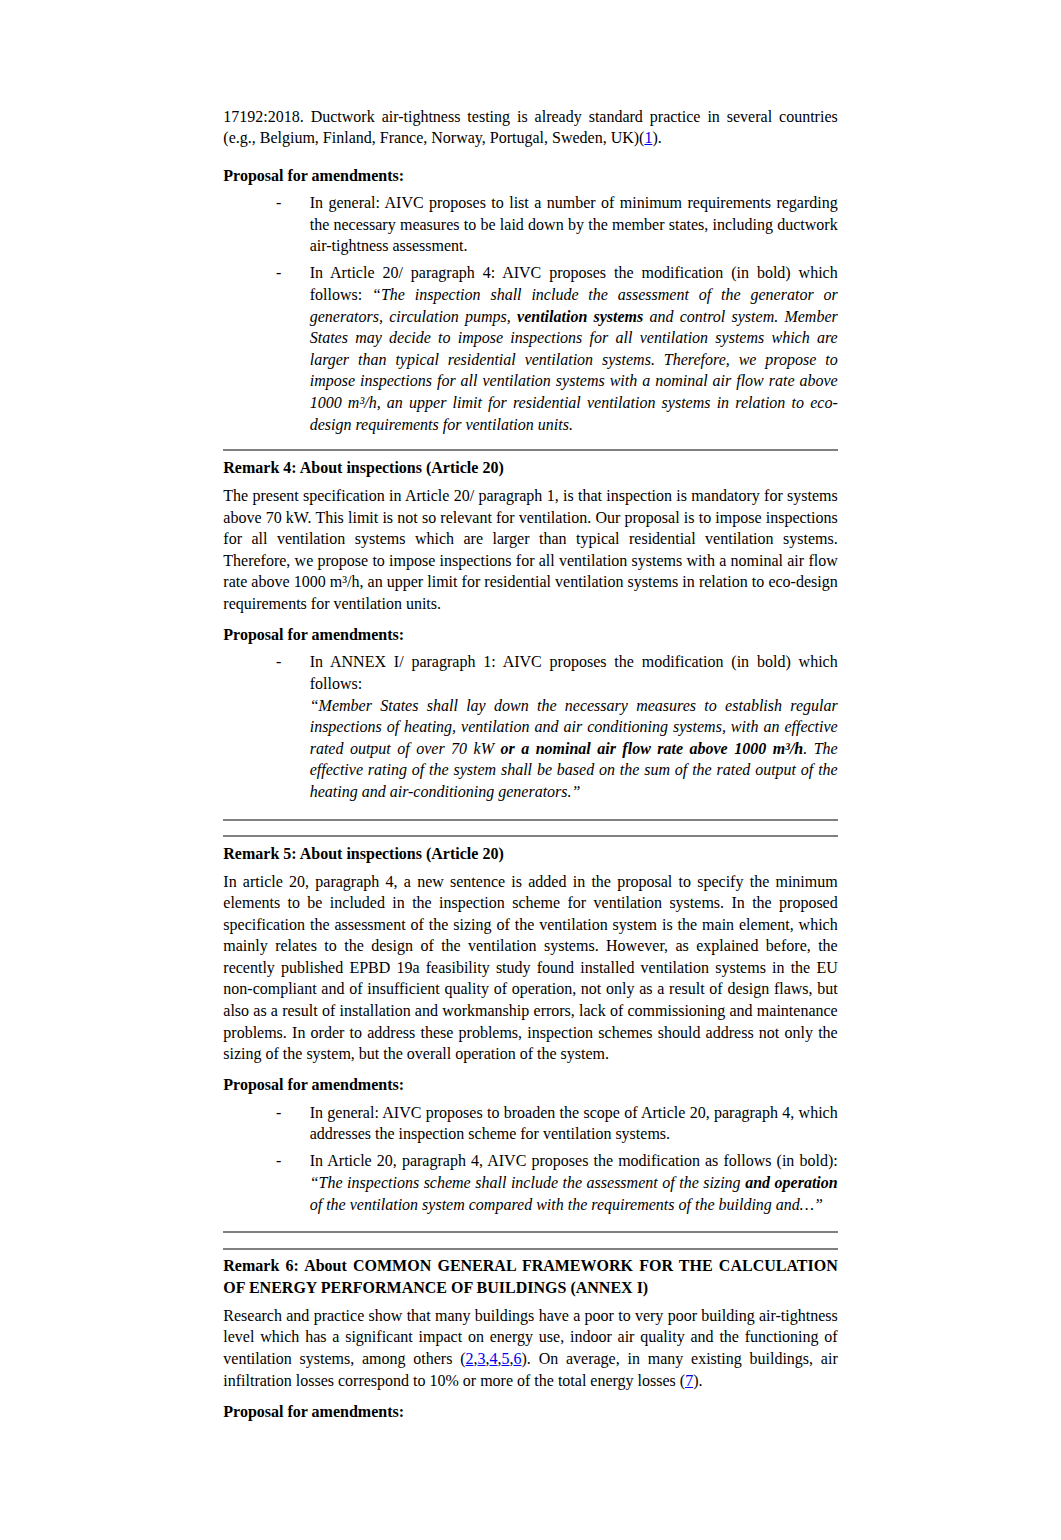17192:2018. Ductwork air-tightness testing is already standard practice in several countries (e.g., Belgium, Finland, France, Norway, Portugal, Sweden, UK)(1).
Proposal for amendments:
In general: AIVC proposes to list a number of minimum requirements regarding the necessary measures to be laid down by the member states, including ductwork air-tightness assessment.
In Article 20/ paragraph 4: AIVC proposes the modification (in bold) which follows: “The inspection shall include the assessment of the generator or generators, circulation pumps, ventilation systems and control system. Member States may decide to impose inspections for all ventilation systems which are larger than typical residential ventilation systems. Therefore, we propose to impose inspections for all ventilation systems with a nominal air flow rate above 1000 m³/h, an upper limit for residential ventilation systems in relation to eco-design requirements for ventilation units.
Remark 4: About inspections (Article 20)
The present specification in Article 20/ paragraph 1, is that inspection is mandatory for systems above 70 kW. This limit is not so relevant for ventilation. Our proposal is to impose inspections for all ventilation systems which are larger than typical residential ventilation systems. Therefore, we propose to impose inspections for all ventilation systems with a nominal air flow rate above 1000 m³/h, an upper limit for residential ventilation systems in relation to eco-design requirements for ventilation units.
Proposal for amendments:
In ANNEX I/ paragraph 1: AIVC proposes the modification (in bold) which follows:
“Member States shall lay down the necessary measures to establish regular inspections of heating, ventilation and air conditioning systems, with an effective rated output of over 70 kW or a nominal air flow rate above 1000 m³/h. The effective rating of the system shall be based on the sum of the rated output of the heating and air-conditioning generators.”
Remark 5: About inspections (Article 20)
In article 20, paragraph 4, a new sentence is added in the proposal to specify the minimum elements to be included in the inspection scheme for ventilation systems. In the proposed specification the assessment of the sizing of the ventilation system is the main element, which mainly relates to the design of the ventilation systems. However, as explained before, the recently published EPBD 19a feasibility study found installed ventilation systems in the EU non-compliant and of insufficient quality of operation, not only as a result of design flaws, but also as a result of installation and workmanship errors, lack of commissioning and maintenance problems. In order to address these problems, inspection schemes should address not only the sizing of the system, but the overall operation of the system.
Proposal for amendments:
In general: AIVC proposes to broaden the scope of Article 20, paragraph 4, which addresses the inspection scheme for ventilation systems.
In Article 20, paragraph 4, AIVC proposes the modification as follows (in bold): “The inspections scheme shall include the assessment of the sizing and operation of the ventilation system compared with the requirements of the building and…”
Remark 6: About COMMON GENERAL FRAMEWORK FOR THE CALCULATION OF ENERGY PERFORMANCE OF BUILDINGS (ANNEX I)
Research and practice show that many buildings have a poor to very poor building air-tightness level which has a significant impact on energy use, indoor air quality and the functioning of ventilation systems, among others (2,3,4,5,6). On average, in many existing buildings, air infiltration losses correspond to 10% or more of the total energy losses (7).
Proposal for amendments: